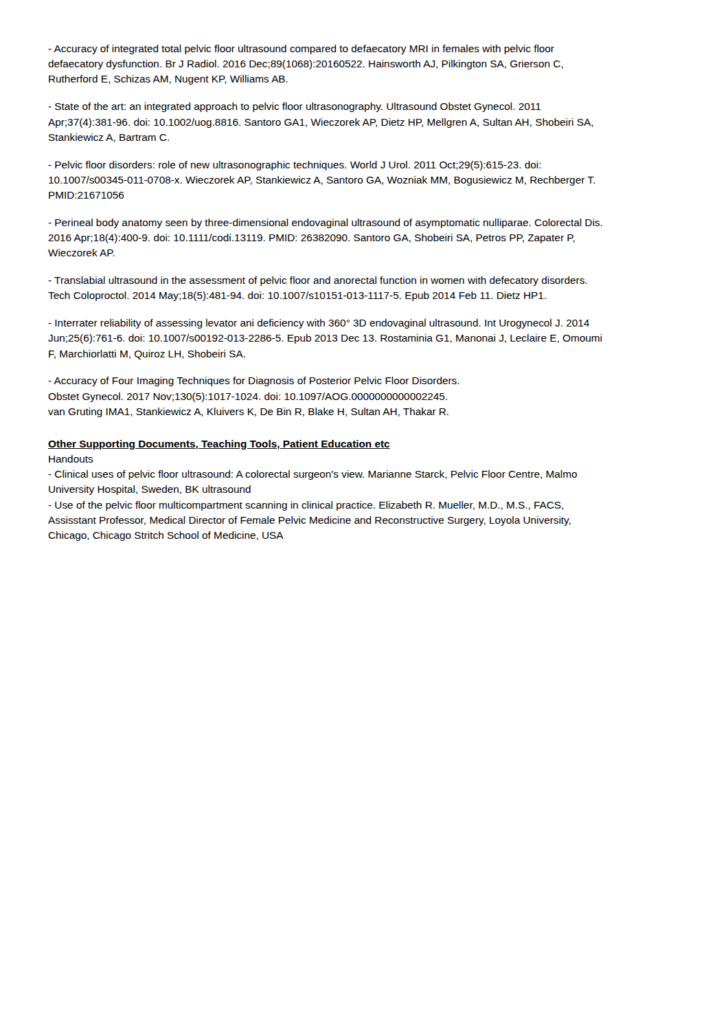- Accuracy of integrated total pelvic floor ultrasound compared to defaecatory MRI in females with pelvic floor defaecatory dysfunction. Br J Radiol. 2016 Dec;89(1068):20160522. Hainsworth AJ, Pilkington SA, Grierson C, Rutherford E, Schizas AM, Nugent KP, Williams AB.
- State of the art: an integrated approach to pelvic floor ultrasonography. Ultrasound Obstet Gynecol. 2011 Apr;37(4):381-96. doi: 10.1002/uog.8816. Santoro GA1, Wieczorek AP, Dietz HP, Mellgren A, Sultan AH, Shobeiri SA, Stankiewicz A, Bartram C.
- Pelvic floor disorders: role of new ultrasonographic techniques. World J Urol. 2011 Oct;29(5):615-23. doi: 10.1007/s00345-011-0708-x. Wieczorek AP, Stankiewicz A, Santoro GA, Wozniak MM, Bogusiewicz M, Rechberger T. PMID:21671056
- Perineal body anatomy seen by three-dimensional endovaginal ultrasound of asymptomatic nulliparae. Colorectal Dis. 2016 Apr;18(4):400-9. doi: 10.1111/codi.13119. PMID: 26382090. Santoro GA, Shobeiri SA, Petros PP, Zapater P, Wieczorek AP.
- Translabial ultrasound in the assessment of pelvic floor and anorectal function in women with defecatory disorders. Tech Coloproctol. 2014 May;18(5):481-94. doi: 10.1007/s10151-013-1117-5. Epub 2014 Feb 11. Dietz HP1.
- Interrater reliability of assessing levator ani deficiency with 360° 3D endovaginal ultrasound. Int Urogynecol J. 2014 Jun;25(6):761-6. doi: 10.1007/s00192-013-2286-5. Epub 2013 Dec 13. Rostaminia G1, Manonai J, Leclaire E, Omoumi F, Marchiorlatti M, Quiroz LH, Shobeiri SA.
- Accuracy of Four Imaging Techniques for Diagnosis of Posterior Pelvic Floor Disorders.
Obstet Gynecol. 2017 Nov;130(5):1017-1024. doi: 10.1097/AOG.0000000000002245.
van Gruting IMA1, Stankiewicz A, Kluivers K, De Bin R, Blake H, Sultan AH, Thakar R.
Other Supporting Documents, Teaching Tools, Patient Education etc
Handouts
- Clinical uses of pelvic floor ultrasound: A colorectal surgeon's view. Marianne Starck, Pelvic Floor Centre, Malmo University Hospital, Sweden, BK ultrasound
- Use of the pelvic floor multicompartment scanning in clinical practice. Elizabeth R. Mueller, M.D., M.S., FACS, Assisstant Professor, Medical Director of Female Pelvic Medicine and Reconstructive Surgery, Loyola University, Chicago, Chicago Stritch School of Medicine, USA